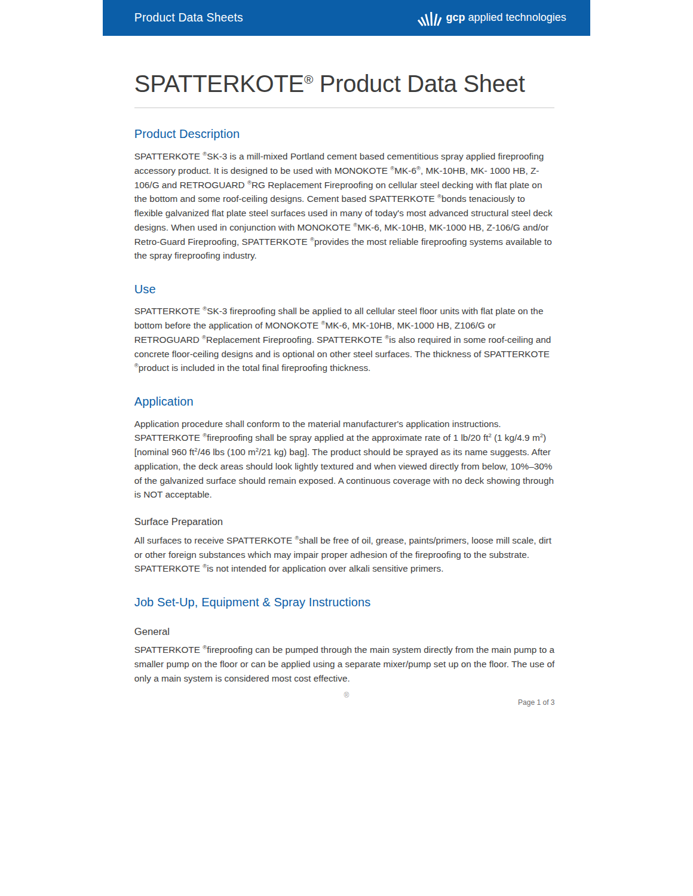Product Data Sheets
gcp applied technologies
SPATTERKOTE® Product Data Sheet
Product Description
SPATTERKOTE ®SK-3 is a mill-mixed Portland cement based cementitious spray applied fireproofing accessory product. It is designed to be used with MONOKOTE ®MK-6®, MK-10HB, MK- 1000 HB, Z-106/G and RETROGUARD ®RG Replacement Fireproofing on cellular steel decking with flat plate on the bottom and some roof-ceiling designs. Cement based SPATTERKOTE ®bonds tenaciously to flexible galvanized flat plate steel surfaces used in many of today's most advanced structural steel deck designs. When used in conjunction with MONOKOTE ®MK-6, MK-10HB, MK-1000 HB, Z-106/G and/or Retro-Guard Fireproofing, SPATTERKOTE ®provides the most reliable fireproofing systems available to the spray fireproofing industry.
Use
SPATTERKOTE ®SK-3 fireproofing shall be applied to all cellular steel floor units with flat plate on the bottom before the application of MONOKOTE ®MK-6, MK-10HB, MK-1000 HB, Z106/G or RETROGUARD ®Replacement Fireproofing. SPATTERKOTE ®is also required in some roof-ceiling and concrete floor-ceiling designs and is optional on other steel surfaces. The thickness of SPATTERKOTE ®product is included in the total final fireproofing thickness.
Application
Application procedure shall conform to the material manufacturer's application instructions. SPATTERKOTE ®fireproofing shall be spray applied at the approximate rate of 1 lb/20 ft2 (1 kg/4.9 m2) [nominal 960 ft2/46 lbs (100 m2/21 kg) bag]. The product should be sprayed as its name suggests. After application, the deck areas should look lightly textured and when viewed directly from below, 10%–30% of the galvanized surface should remain exposed. A continuous coverage with no deck showing through is NOT acceptable.
Surface Preparation
All surfaces to receive SPATTERKOTE ®shall be free of oil, grease, paints/primers, loose mill scale, dirt or other foreign substances which may impair proper adhesion of the fireproofing to the substrate. SPATTERKOTE ®is not intended for application over alkali sensitive primers.
Job Set-Up, Equipment & Spray Instructions
General
SPATTERKOTE ®fireproofing can be pumped through the main system directly from the main pump to a smaller pump on the floor or can be applied using a separate mixer/pump set up on the floor. The use of only a main system is considered most cost effective.
®
Page 1 of 3